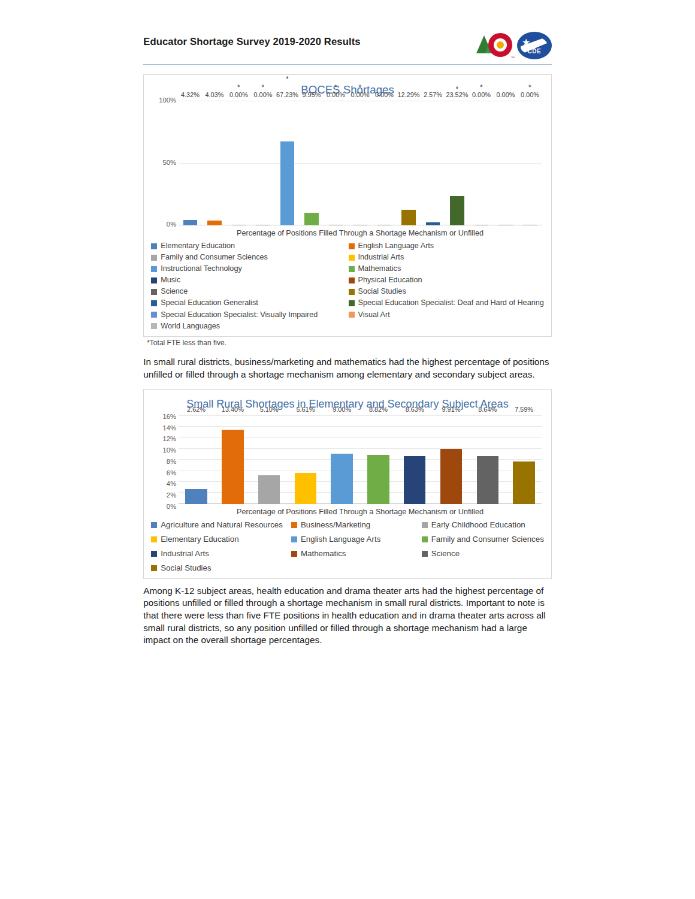Educator Shortage Survey 2019-2020 Results
™
★
CDE
BOCES Shortages
100% 50% 0%
4.32%
4.03%
*
0.00%
*
0.00%
*
67.23%
9.95%
*
0.00%
*
0.00%
0.00%
12.29%
2.57%
*
23.52%
*
0.00%
0.00%
*
0.00%
Percentage of Positions Filled Through a Shortage Mechanism or Unfilled
Elementary Education
English Language Arts
Family and Consumer Sciences
Industrial Arts
Instructional Technology
Mathematics
Music
Physical Education
Science
Social Studies
Special Education Generalist
Special Education Specialist: Deaf and Hard of Hearing
Special Education Specialist: Visually Impaired
Visual Art
World Languages
*Total FTE less than five.
In small rural districts, business/marketing and mathematics had the highest percentage of positions unfilled or filled through a shortage mechanism among elementary and secondary subject areas.
Small Rural Shortages in Elementary and Secondary Subject Areas
16% 14% 12% 10% 8% 6% 4% 2% 0%
2.62%
13.40%
5.10%
5.61%
9.00%
8.82%
8.63%
9.91%
8.64%
7.59%
Percentage of Positions Filled Through a Shortage Mechanism or Unfilled
Agriculture and Natural Resources
Business/Marketing
Early Childhood Education
Elementary Education
English Language Arts
Family and Consumer Sciences
Industrial Arts
Mathematics
Science
Social Studies
Among K-12 subject areas, health education and drama theater arts had the highest percentage of positions unfilled or filled through a shortage mechanism in small rural districts. Important to note is that there were less than five FTE positions in health education and in drama theater arts across all small rural districts, so any position unfilled or filled through a shortage mechanism had a large impact on the overall shortage percentages.